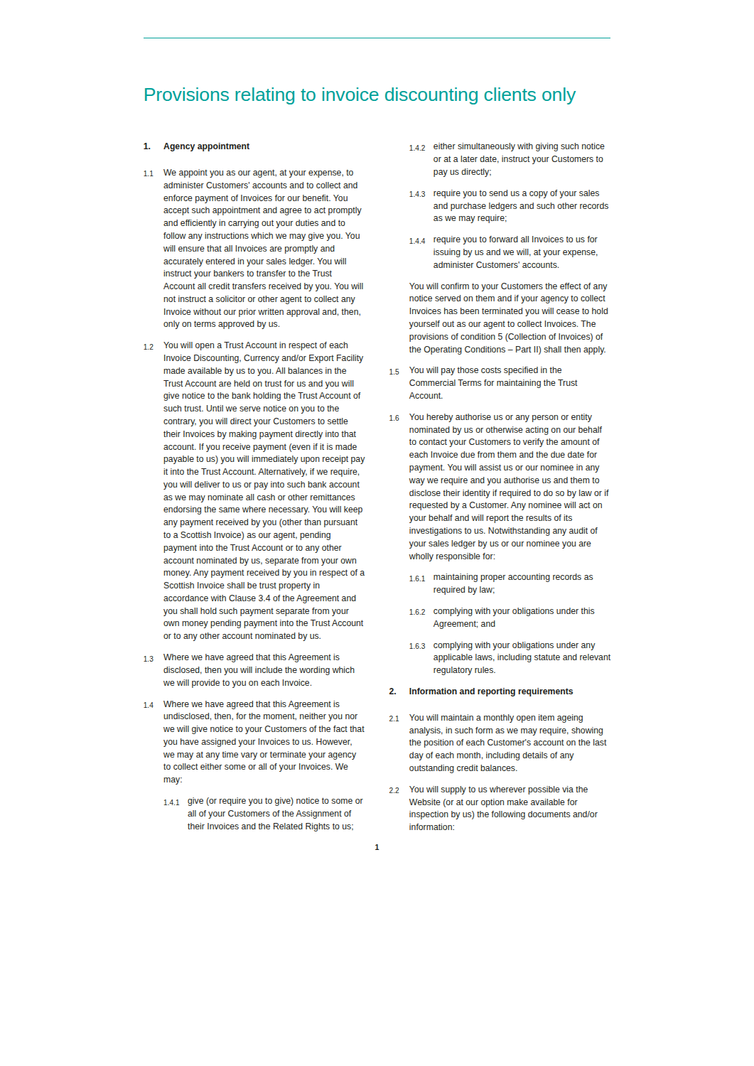Provisions relating to invoice discounting clients only
1.
Agency appointment
1.1
We appoint you as our agent, at your expense, to administer Customers' accounts and to collect and enforce payment of Invoices for our benefit. You accept such appointment and agree to act promptly and efficiently in carrying out your duties and to follow any instructions which we may give you. You will ensure that all Invoices are promptly and accurately entered in your sales ledger. You will instruct your bankers to transfer to the Trust Account all credit transfers received by you. You will not instruct a solicitor or other agent to collect any Invoice without our prior written approval and, then, only on terms approved by us.
1.2
You will open a Trust Account in respect of each Invoice Discounting, Currency and/or Export Facility made available by us to you. All balances in the Trust Account are held on trust for us and you will give notice to the bank holding the Trust Account of such trust. Until we serve notice on you to the contrary, you will direct your Customers to settle their Invoices by making payment directly into that account. If you receive payment (even if it is made payable to us) you will immediately upon receipt pay it into the Trust Account. Alternatively, if we require, you will deliver to us or pay into such bank account as we may nominate all cash or other remittances endorsing the same where necessary. You will keep any payment received by you (other than pursuant to a Scottish Invoice) as our agent, pending payment into the Trust Account or to any other account nominated by us, separate from your own money. Any payment received by you in respect of a Scottish Invoice shall be trust property in accordance with Clause 3.4 of the Agreement and you shall hold such payment separate from your own money pending payment into the Trust Account or to any other account nominated by us.
1.3
Where we have agreed that this Agreement is disclosed, then you will include the wording which we will provide to you on each Invoice.
1.4
Where we have agreed that this Agreement is undisclosed, then, for the moment, neither you nor we will give notice to your Customers of the fact that you have assigned your Invoices to us. However, we may at any time vary or terminate your agency to collect either some or all of your Invoices. We may:
1.4.1
give (or require you to give) notice to some or all of your Customers of the Assignment of their Invoices and the Related Rights to us;
1.4.2
either simultaneously with giving such notice or at a later date, instruct your Customers to pay us directly;
1.4.3
require you to send us a copy of your sales and purchase ledgers and such other records as we may require;
1.4.4
require you to forward all Invoices to us for issuing by us and we will, at your expense, administer Customers' accounts.
You will confirm to your Customers the effect of any notice served on them and if your agency to collect Invoices has been terminated you will cease to hold yourself out as our agent to collect Invoices. The provisions of condition 5 (Collection of Invoices) of the Operating Conditions – Part II) shall then apply.
1.5
You will pay those costs specified in the Commercial Terms for maintaining the Trust Account.
1.6
You hereby authorise us or any person or entity nominated by us or otherwise acting on our behalf to contact your Customers to verify the amount of each Invoice due from them and the due date for payment. You will assist us or our nominee in any way we require and you authorise us and them to disclose their identity if required to do so by law or if requested by a Customer. Any nominee will act on your behalf and will report the results of its investigations to us. Notwithstanding any audit of your sales ledger by us or our nominee you are wholly responsible for:
1.6.1
maintaining proper accounting records as required by law;
1.6.2
complying with your obligations under this Agreement; and
1.6.3
complying with your obligations under any applicable laws, including statute and relevant regulatory rules.
2.
Information and reporting requirements
2.1
You will maintain a monthly open item ageing analysis, in such form as we may require, showing the position of each Customer's account on the last day of each month, including details of any outstanding credit balances.
2.2
You will supply to us wherever possible via the Website (or at our option make available for inspection by us) the following documents and/or information:
1